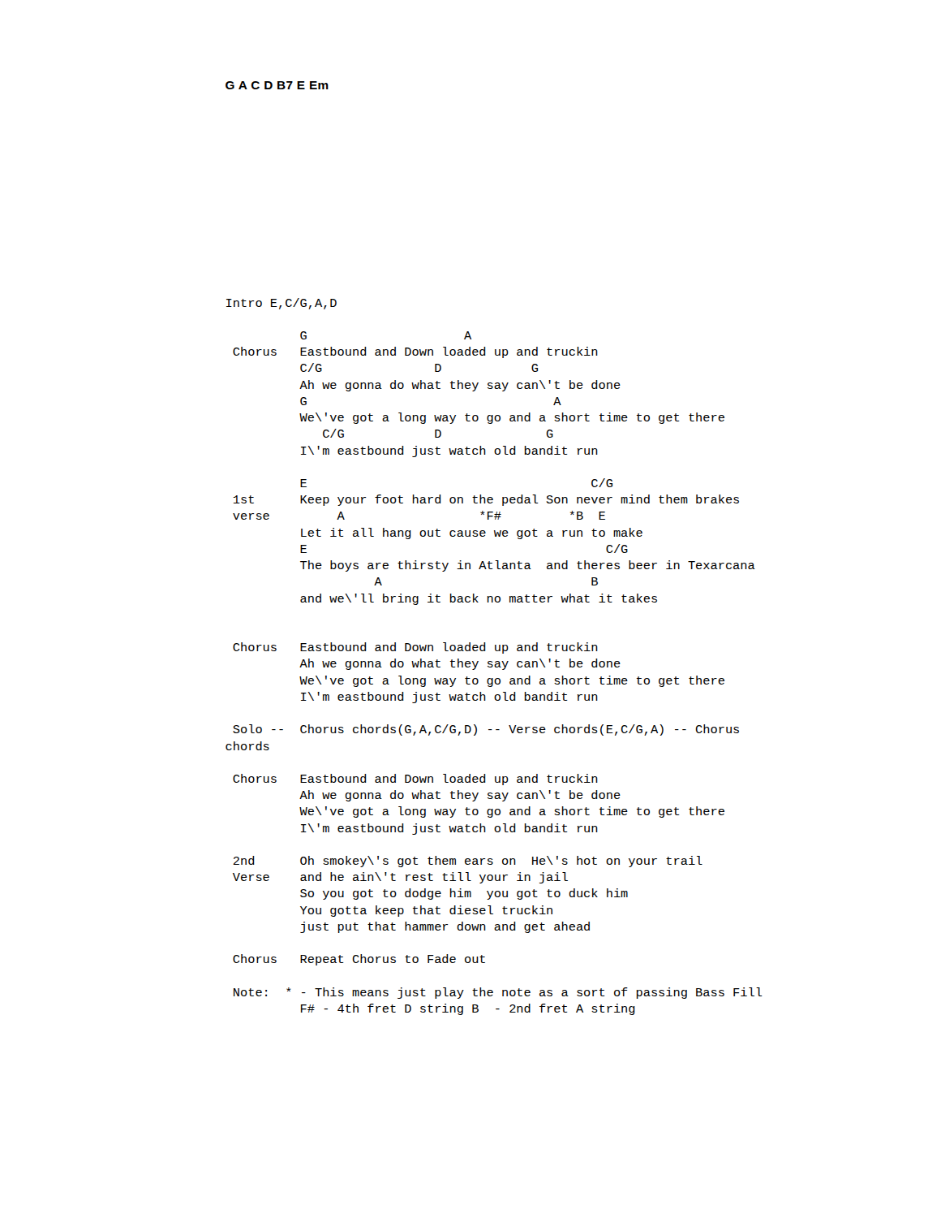G A C D B7 E Em
Intro E,C/G,A,D

          G                     A
 Chorus   Eastbound and Down loaded up and truckin
          C/G               D            G
          Ah we gonna do what they say can\'t be done
          G                                 A
          We\'ve got a long way to go and a short time to get there
             C/G            D              G
          I\'m eastbound just watch old bandit run

          E                                      C/G
 1st      Keep your foot hard on the pedal Son never mind them brakes
 verse         A                  *F#         *B  E
          Let it all hang out cause we got a run to make
          E                                        C/G
          The boys are thirsty in Atlanta  and theres beer in Texarcana
                    A                            B
          and we\'ll bring it back no matter what it takes


 Chorus   Eastbound and Down loaded up and truckin
          Ah we gonna do what they say can\'t be done
          We\'ve got a long way to go and a short time to get there
          I\'m eastbound just watch old bandit run

 Solo --  Chorus chords(G,A,C/G,D) -- Verse chords(E,C/G,A) -- Chorus
chords

 Chorus   Eastbound and Down loaded up and truckin
          Ah we gonna do what they say can\'t be done
          We\'ve got a long way to go and a short time to get there
          I\'m eastbound just watch old bandit run

 2nd      Oh smokey\'s got them ears on  He\'s hot on your trail
 Verse    and he ain\'t rest till your in jail
          So you got to dodge him  you got to duck him
          You gotta keep that diesel truckin
          just put that hammer down and get ahead

 Chorus   Repeat Chorus to Fade out

 Note:  * - This means just play the note as a sort of passing Bass Fill
          F# - 4th fret D string B  - 2nd fret A string